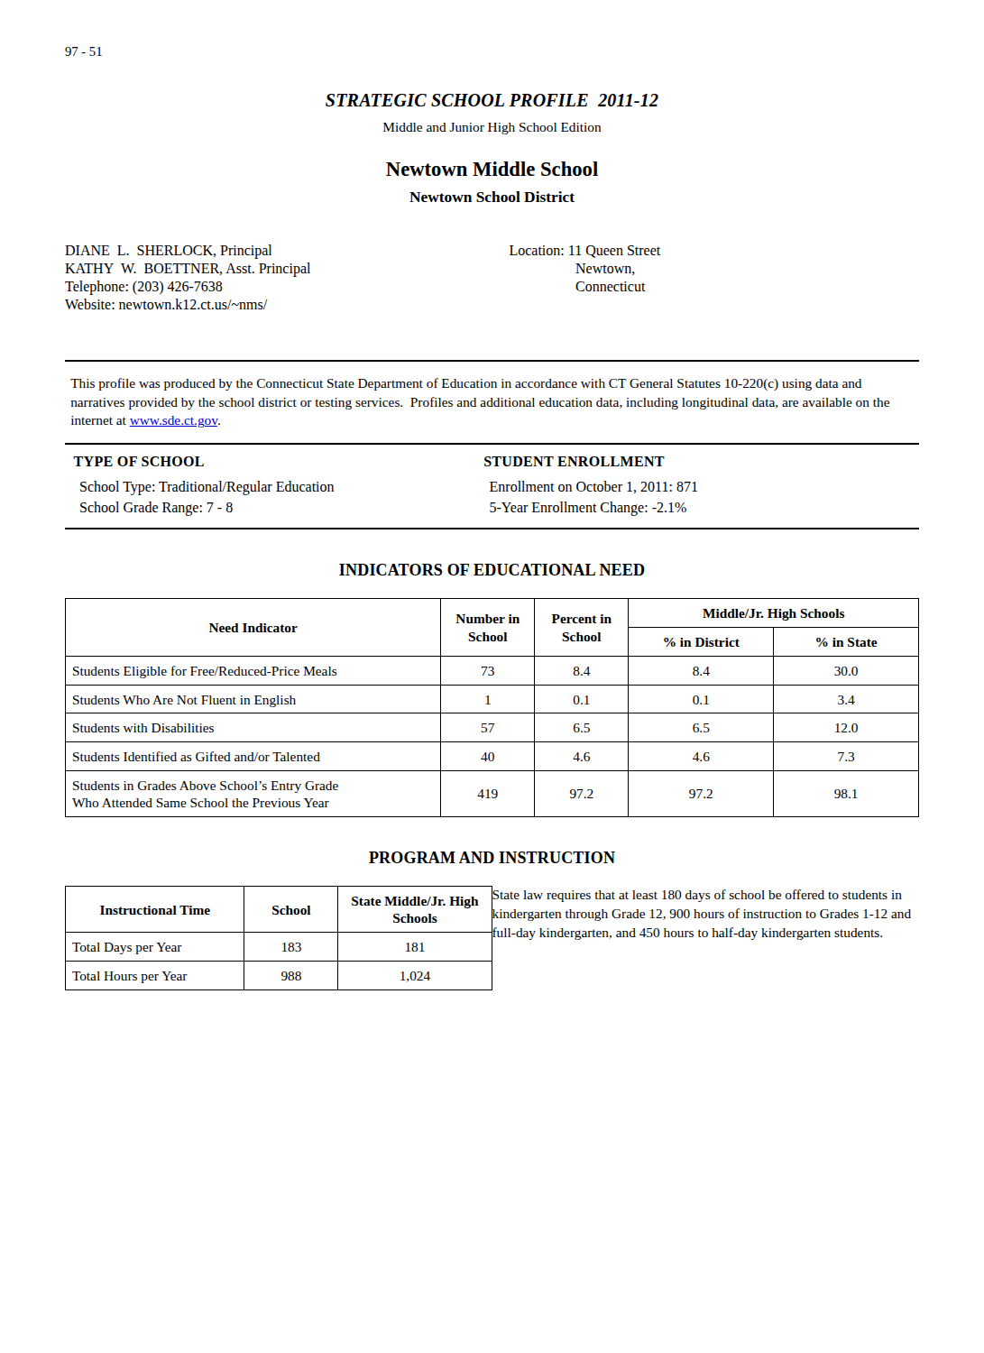97 - 51
STRATEGIC SCHOOL PROFILE 2011-12
Middle and Junior High School Edition
Newtown Middle School
Newtown School District
| DIANE L. SHERLOCK, Principal KATHY W. BOETTNER, Asst. Principal Telephone: (203) 426-7638 Website: newtown.k12.ct.us/~nms/ | Location: 11 Queen Street Newtown, Connecticut |
This profile was produced by the Connecticut State Department of Education in accordance with CT General Statutes 10-220(c) using data and narratives provided by the school district or testing services. Profiles and additional education data, including longitudinal data, are available on the internet at www.sde.ct.gov.
| TYPE OF SCHOOL School Type: Traditional/Regular Education School Grade Range: 7 - 8 | STUDENT ENROLLMENT Enrollment on October 1, 2011: 871 5-Year Enrollment Change: -2.1% |
INDICATORS OF EDUCATIONAL NEED
| Need Indicator | Number in School | Percent in School | Middle/Jr. High Schools |
| --- | --- | --- | --- |
| % in District | % in State |
| Students Eligible for Free/Reduced-Price Meals | 73 | 8.4 | 8.4 | 30.0 |
| Students Who Are Not Fluent in English | 1 | 0.1 | 0.1 | 3.4 |
| Students with Disabilities | 57 | 6.5 | 6.5 | 12.0 |
| Students Identified as Gifted and/or Talented | 40 | 4.6 | 4.6 | 7.3 |
| Students in Grades Above School’s Entry Grade Who Attended Same School the Previous Year | 419 | 97.2 | 97.2 | 98.1 |
PROGRAM AND INSTRUCTION
| / Instructional Time / School / State Middle/Jr. High Schools / / --- / --- / --- / / Total Days per Year / 183 / 181 / / Total Hours per Year / 988 / 1,024 / | State law requires that at least 180 days of school be offered to students in kindergarten through Grade 12, 900 hours of instruction to Grades 1-12 and full-day kindergarten, and 450 hours to half-day kindergarten students. |